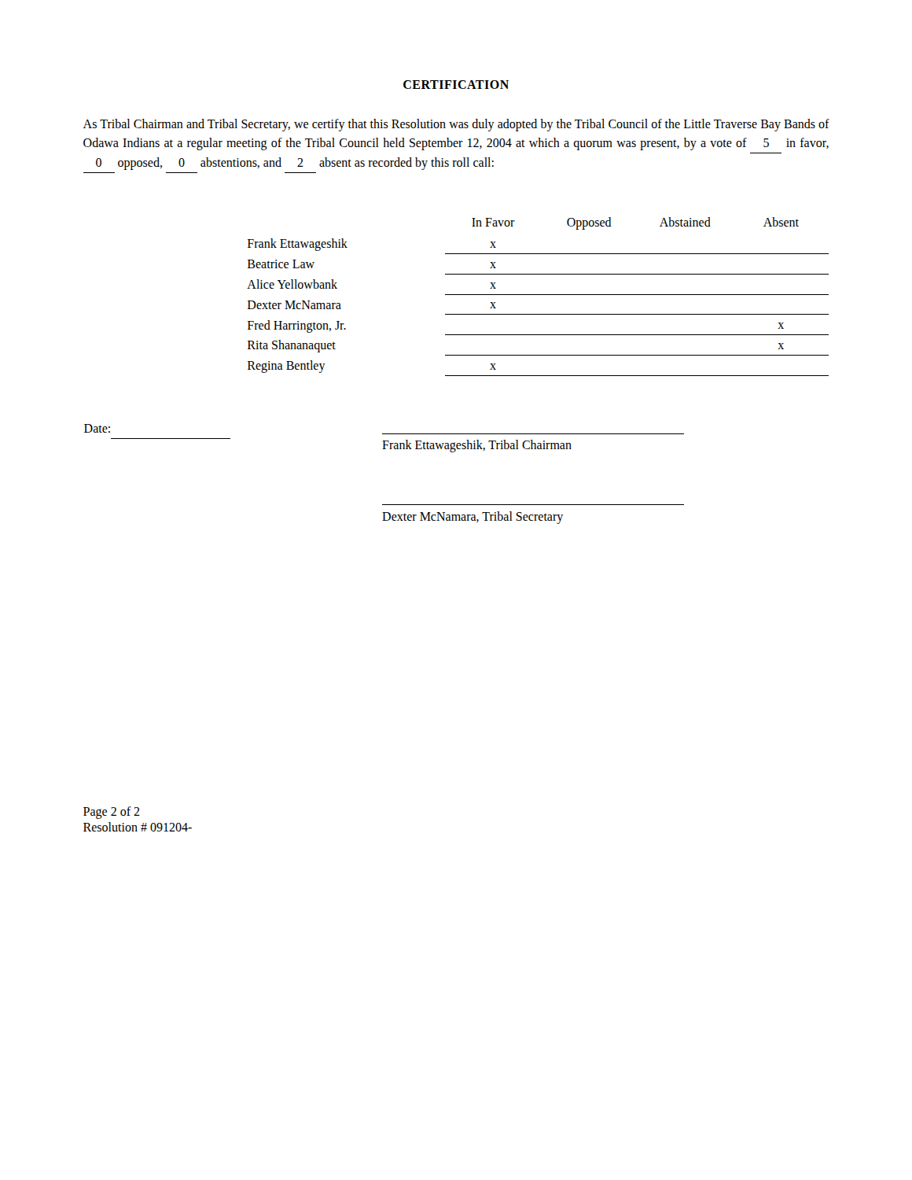CERTIFICATION
As Tribal Chairman and Tribal Secretary, we certify that this Resolution was duly adopted by the Tribal Council of the Little Traverse Bay Bands of Odawa Indians at a regular meeting of the Tribal Council held September 12, 2004 at which a quorum was present, by a vote of 5 in favor, 0 opposed, 0 abstentions, and 2 absent as recorded by this roll call:
| | In Favor | Opposed | Abstained | Absent |
| --- | --- | --- | --- | --- |
| Frank Ettawageshik | x | | | |
| Beatrice Law | x | | | |
| Alice Yellowbank | x | | | |
| Dexter McNamara | x | | | |
| Fred Harrington, Jr. | | | | x |
| Rita Shananaquet | | | | x |
| Regina Bentley | x | | | |
| Date: | Frank Ettawageshik, Tribal Chairman |
| | Dexter McNamara, Tribal Secretary |
Page 2 of 2
Resolution # 091204-